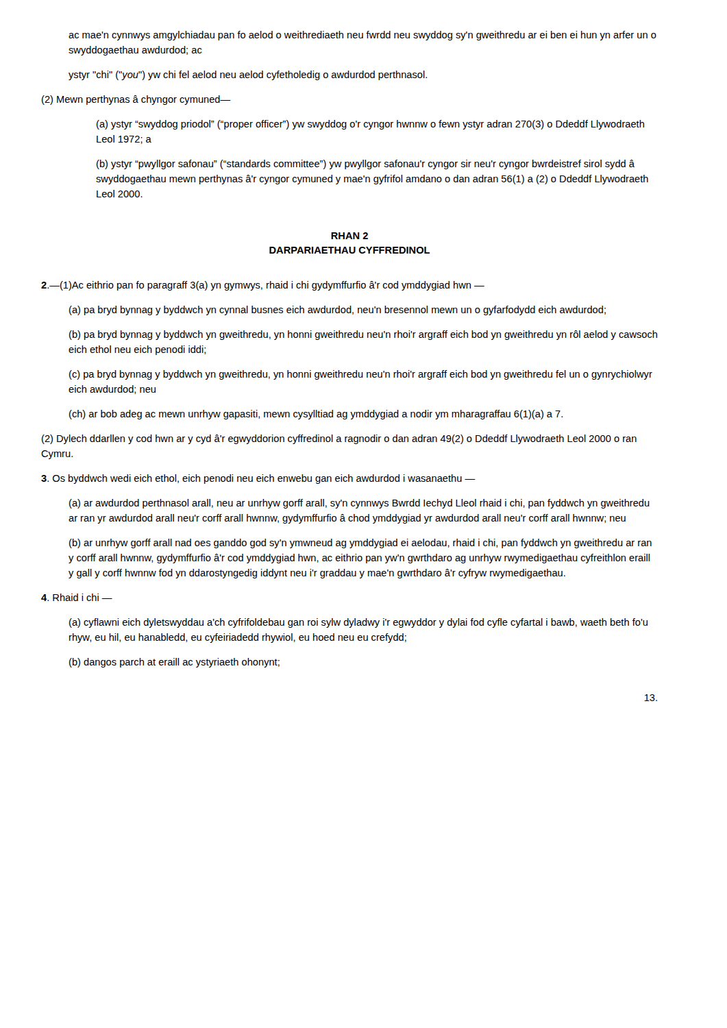ac mae'n cynnwys amgylchiadau pan fo aelod o weithrediaeth neu fwrdd neu swyddog sy'n gweithredu ar ei ben ei hun yn arfer un o swyddogaethau awdurdod; ac
ystyr "chi" ("you") yw chi fel aelod neu aelod cyfetholedig o awdurdod perthnasol.
(2) Mewn perthynas â chyngor cymuned—
(a) ystyr “swyddog priodol” (“proper officer”) yw swyddog o'r cyngor hwnnw o fewn ystyr adran 270(3) o Ddeddf Llywodraeth Leol 1972; a
(b) ystyr “pwyllgor safonau” (“standards committee”) yw pwyllgor safonau'r cyngor sir neu'r cyngor bwrdeistref sirol sydd â swyddogaethau mewn perthynas â'r cyngor cymuned y mae'n gyfrifol amdano o dan adran 56(1) a (2) o Ddeddf Llywodraeth Leol 2000.
RHAN 2 DARPARIAETHAU CYFFREDINOL
2.—(1)Ac eithrio pan fo paragraff 3(a) yn gymwys, rhaid i chi gydymffurfio â'r cod ymddygiad hwn —
(a) pa bryd bynnag y byddwch yn cynnal busnes eich awdurdod, neu'n bresennol mewn un o gyfarfodydd eich awdurdod;
(b) pa bryd bynnag y byddwch yn gweithredu, yn honni gweithredu neu'n rhoi'r argraff eich bod yn gweithredu yn rôl aelod y cawsoch eich ethol neu eich penodi iddi;
(c) pa bryd bynnag y byddwch yn gweithredu, yn honni gweithredu neu'n rhoi'r argraff eich bod yn gweithredu fel un o gynrychiolwyr eich awdurdod; neu
(ch) ar bob adeg ac mewn unrhyw gapasiti, mewn cysylltiad ag ymddygiad a nodir ym mharagraffau 6(1)(a) a 7.
(2) Dylech ddarllen y cod hwn ar y cyd â'r egwyddorion cyffredinol a ragnodir o dan adran 49(2) o Ddeddf Llywodraeth Leol 2000 o ran Cymru.
3. Os byddwch wedi eich ethol, eich penodi neu eich enwebu gan eich awdurdod i wasanaethu —
(a) ar awdurdod perthnasol arall, neu ar unrhyw gorff arall, sy'n cynnwys Bwrdd Iechyd Lleol rhaid i chi, pan fyddwch yn gweithredu ar ran yr awdurdod arall neu'r corff arall hwnnw, gydymffurfio â chod ymddygiad yr awdurdod arall neu'r corff arall hwnnw; neu
(b) ar unrhyw gorff arall nad oes ganddo god sy'n ymwneud ag ymddygiad ei aelodau, rhaid i chi, pan fyddwch yn gweithredu ar ran y corff arall hwnnw, gydymffurfio â'r cod ymddygiad hwn, ac eithrio pan yw'n gwrthdaro ag unrhyw rwymedigaethau cyfreithlon eraill y gall y corff hwnnw fod yn ddarostyngedig iddynt neu i'r graddau y mae'n gwrthdaro â'r cyfryw rwymedigaethau.
4. Rhaid i chi —
(a) cyflawni eich dyletswyddau a'ch cyfrifoldebau gan roi sylw dyladwy i'r egwyddor y dylai fod cyfle cyfartal i bawb, waeth beth fo'u rhyw, eu hil, eu hanabledd, eu cyfeiriadedd rhywiol, eu hoed neu eu crefydd;
(b) dangos parch at eraill ac ystyriaeth ohonynt;
13.